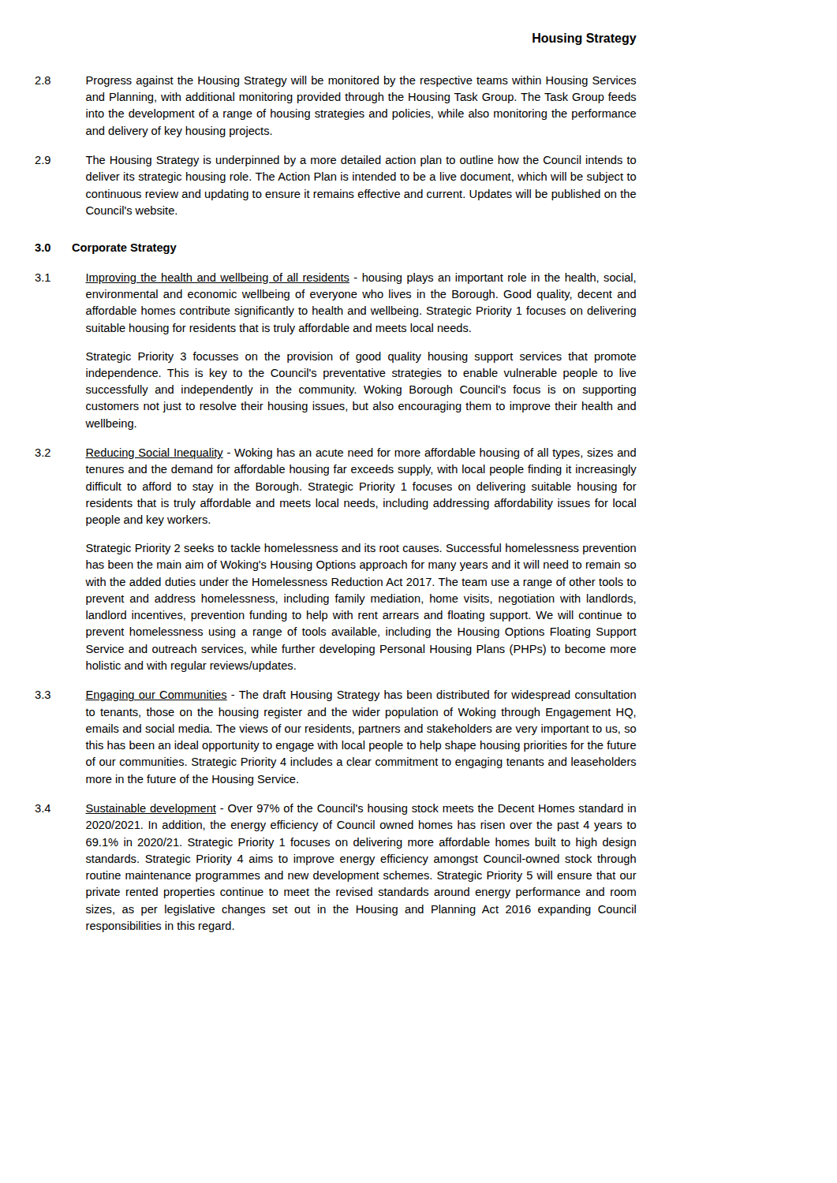Housing Strategy
2.8
Progress against the Housing Strategy will be monitored by the respective teams within Housing Services and Planning, with additional monitoring provided through the Housing Task Group. The Task Group feeds into the development of a range of housing strategies and policies, while also monitoring the performance and delivery of key housing projects.
2.9
The Housing Strategy is underpinned by a more detailed action plan to outline how the Council intends to deliver its strategic housing role. The Action Plan is intended to be a live document, which will be subject to continuous review and updating to ensure it remains effective and current. Updates will be published on the Council's website.
3.0 Corporate Strategy
3.1
Improving the health and wellbeing of all residents - housing plays an important role in the health, social, environmental and economic wellbeing of everyone who lives in the Borough. Good quality, decent and affordable homes contribute significantly to health and wellbeing. Strategic Priority 1 focuses on delivering suitable housing for residents that is truly affordable and meets local needs.
Strategic Priority 3 focusses on the provision of good quality housing support services that promote independence. This is key to the Council's preventative strategies to enable vulnerable people to live successfully and independently in the community. Woking Borough Council's focus is on supporting customers not just to resolve their housing issues, but also encouraging them to improve their health and wellbeing.
3.2
Reducing Social Inequality - Woking has an acute need for more affordable housing of all types, sizes and tenures and the demand for affordable housing far exceeds supply, with local people finding it increasingly difficult to afford to stay in the Borough. Strategic Priority 1 focuses on delivering suitable housing for residents that is truly affordable and meets local needs, including addressing affordability issues for local people and key workers.
Strategic Priority 2 seeks to tackle homelessness and its root causes. Successful homelessness prevention has been the main aim of Woking's Housing Options approach for many years and it will need to remain so with the added duties under the Homelessness Reduction Act 2017. The team use a range of other tools to prevent and address homelessness, including family mediation, home visits, negotiation with landlords, landlord incentives, prevention funding to help with rent arrears and floating support. We will continue to prevent homelessness using a range of tools available, including the Housing Options Floating Support Service and outreach services, while further developing Personal Housing Plans (PHPs) to become more holistic and with regular reviews/updates.
3.3
Engaging our Communities - The draft Housing Strategy has been distributed for widespread consultation to tenants, those on the housing register and the wider population of Woking through Engagement HQ, emails and social media. The views of our residents, partners and stakeholders are very important to us, so this has been an ideal opportunity to engage with local people to help shape housing priorities for the future of our communities. Strategic Priority 4 includes a clear commitment to engaging tenants and leaseholders more in the future of the Housing Service.
3.4
Sustainable development - Over 97% of the Council's housing stock meets the Decent Homes standard in 2020/2021. In addition, the energy efficiency of Council owned homes has risen over the past 4 years to 69.1% in 2020/21. Strategic Priority 1 focuses on delivering more affordable homes built to high design standards. Strategic Priority 4 aims to improve energy efficiency amongst Council-owned stock through routine maintenance programmes and new development schemes. Strategic Priority 5 will ensure that our private rented properties continue to meet the revised standards around energy performance and room sizes, as per legislative changes set out in the Housing and Planning Act 2016 expanding Council responsibilities in this regard.